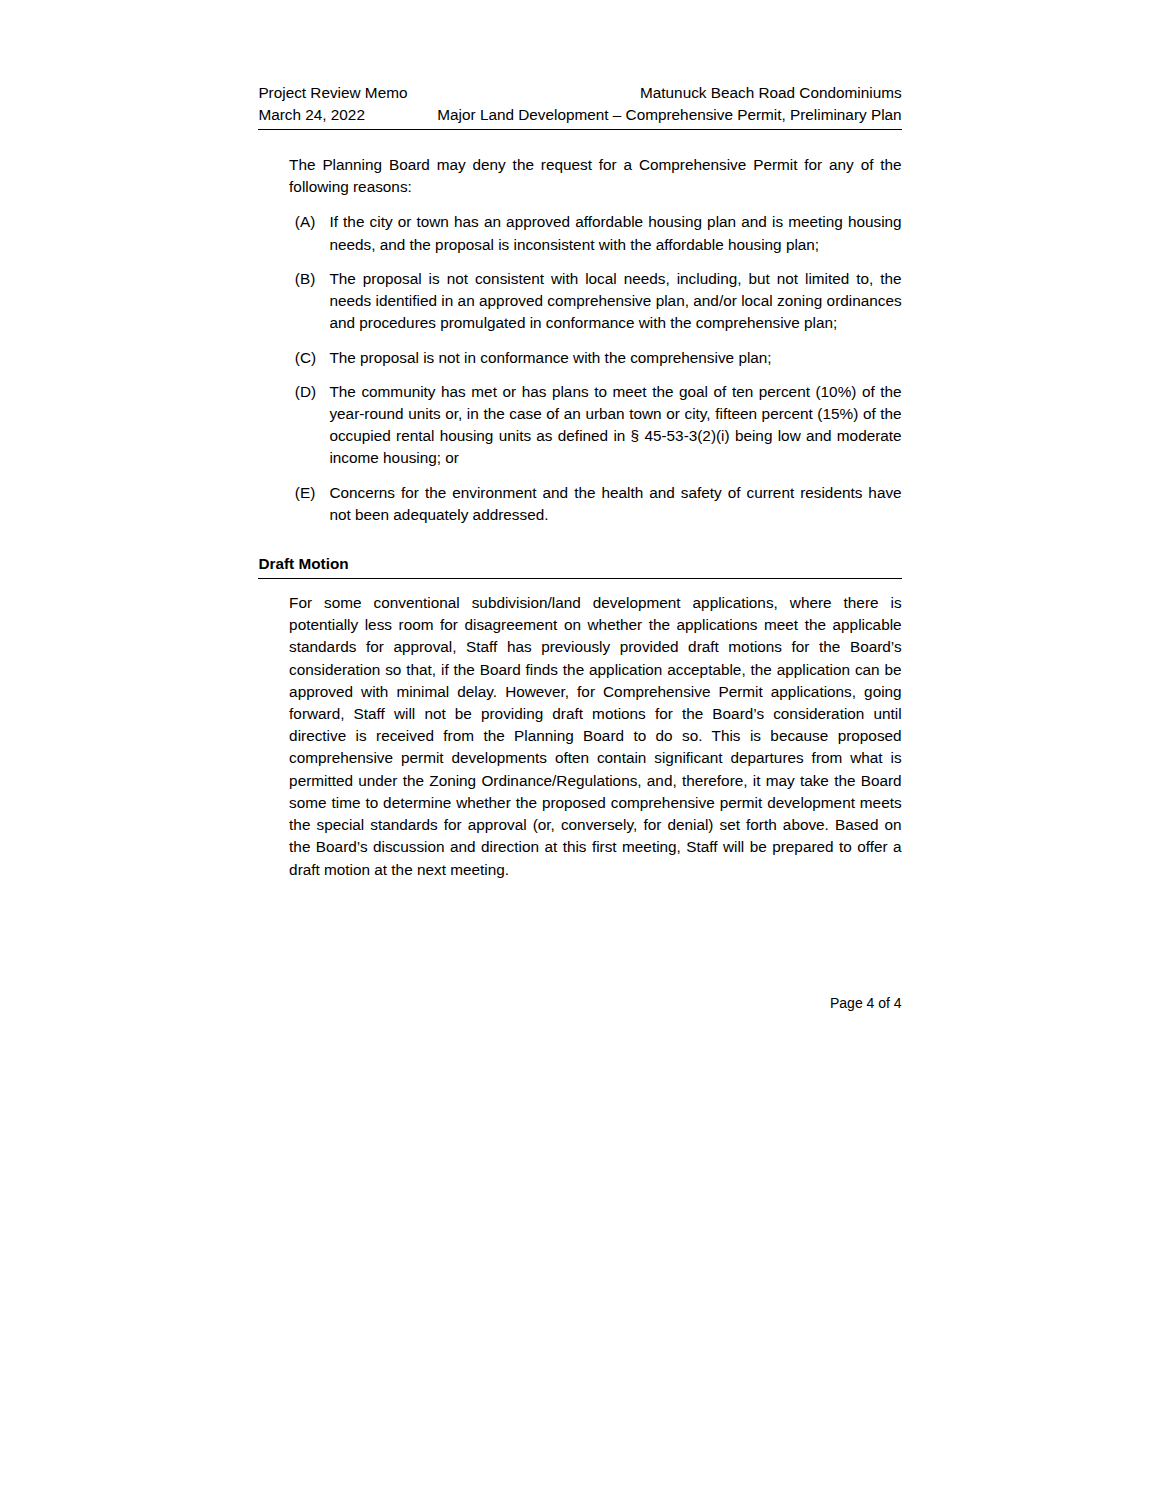| Project Review Memo | Matunuck Beach Road Condominiums |
| March 24, 2022 | Major Land Development – Comprehensive Permit, Preliminary Plan |
The Planning Board may deny the request for a Comprehensive Permit for any of the following reasons:
(A) If the city or town has an approved affordable housing plan and is meeting housing needs, and the proposal is inconsistent with the affordable housing plan;
(B) The proposal is not consistent with local needs, including, but not limited to, the needs identified in an approved comprehensive plan, and/or local zoning ordinances and procedures promulgated in conformance with the comprehensive plan;
(C) The proposal is not in conformance with the comprehensive plan;
(D) The community has met or has plans to meet the goal of ten percent (10%) of the year-round units or, in the case of an urban town or city, fifteen percent (15%) of the occupied rental housing units as defined in § 45-53-3(2)(i) being low and moderate income housing; or
(E) Concerns for the environment and the health and safety of current residents have not been adequately addressed.
Draft Motion
For some conventional subdivision/land development applications, where there is potentially less room for disagreement on whether the applications meet the applicable standards for approval, Staff has previously provided draft motions for the Board’s consideration so that, if the Board finds the application acceptable, the application can be approved with minimal delay. However, for Comprehensive Permit applications, going forward, Staff will not be providing draft motions for the Board’s consideration until directive is received from the Planning Board to do so. This is because proposed comprehensive permit developments often contain significant departures from what is permitted under the Zoning Ordinance/Regulations, and, therefore, it may take the Board some time to determine whether the proposed comprehensive permit development meets the special standards for approval (or, conversely, for denial) set forth above. Based on the Board’s discussion and direction at this first meeting, Staff will be prepared to offer a draft motion at the next meeting.
Page 4 of 4